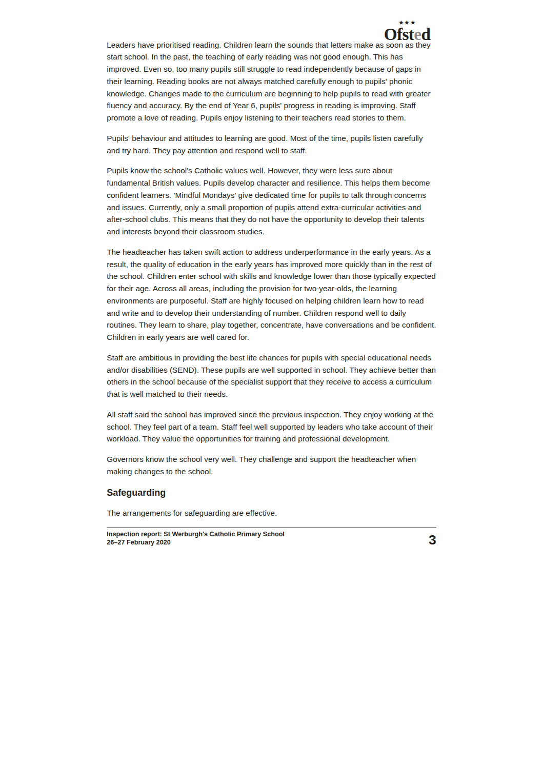★★★
Ofsted
Leaders have prioritised reading. Children learn the sounds that letters make as soon as they start school. In the past, the teaching of early reading was not good enough. This has improved. Even so, too many pupils still struggle to read independently because of gaps in their learning. Reading books are not always matched carefully enough to pupils' phonic knowledge. Changes made to the curriculum are beginning to help pupils to read with greater fluency and accuracy. By the end of Year 6, pupils' progress in reading is improving. Staff promote a love of reading. Pupils enjoy listening to their teachers read stories to them.
Pupils' behaviour and attitudes to learning are good. Most of the time, pupils listen carefully and try hard. They pay attention and respond well to staff.
Pupils know the school's Catholic values well. However, they were less sure about fundamental British values. Pupils develop character and resilience. This helps them become confident learners. 'Mindful Mondays' give dedicated time for pupils to talk through concerns and issues. Currently, only a small proportion of pupils attend extra-curricular activities and after-school clubs. This means that they do not have the opportunity to develop their talents and interests beyond their classroom studies.
The headteacher has taken swift action to address underperformance in the early years. As a result, the quality of education in the early years has improved more quickly than in the rest of the school. Children enter school with skills and knowledge lower than those typically expected for their age. Across all areas, including the provision for two-year-olds, the learning environments are purposeful. Staff are highly focused on helping children learn how to read and write and to develop their understanding of number. Children respond well to daily routines. They learn to share, play together, concentrate, have conversations and be confident. Children in early years are well cared for.
Staff are ambitious in providing the best life chances for pupils with special educational needs and/or disabilities (SEND). These pupils are well supported in school. They achieve better than others in the school because of the specialist support that they receive to access a curriculum that is well matched to their needs.
All staff said the school has improved since the previous inspection. They enjoy working at the school. They feel part of a team. Staff feel well supported by leaders who take account of their workload. They value the opportunities for training and professional development.
Governors know the school very well. They challenge and support the headteacher when making changes to the school.
Safeguarding
The arrangements for safeguarding are effective.
Inspection report: St Werburgh's Catholic Primary School
26–27 February 2020
3